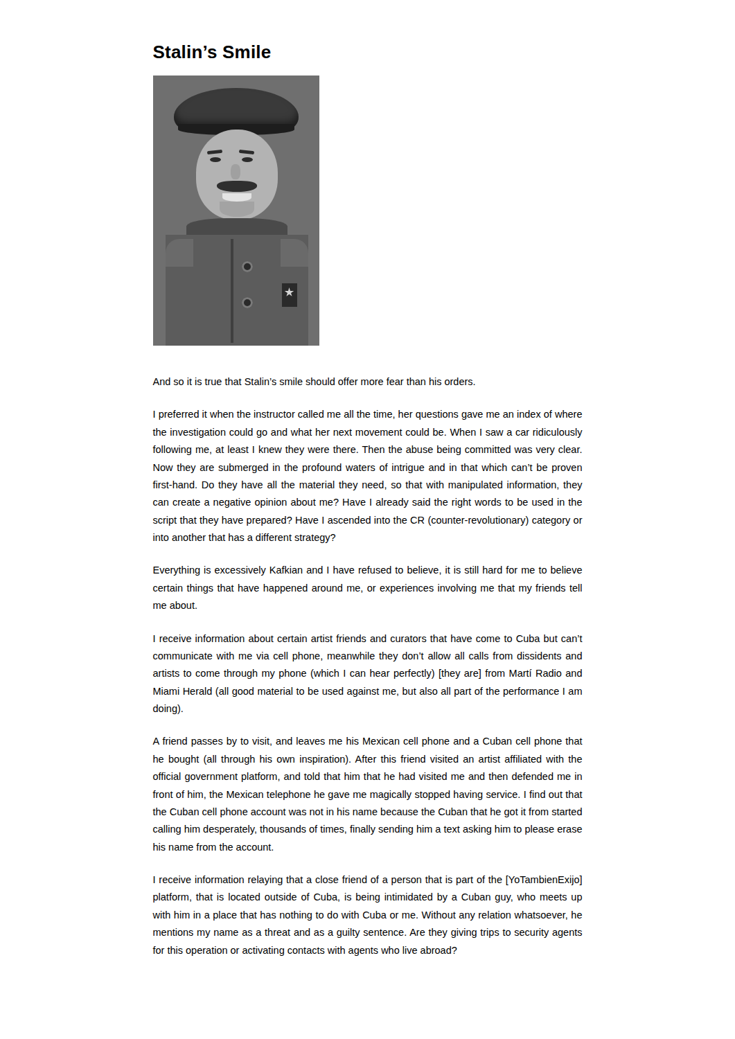Stalin’s Smile
And so it is true that Stalin’s smile should offer more fear than his orders.
I preferred it when the instructor called me all the time, her questions gave me an index of where the investigation could go and what her next movement could be. When I saw a car ridiculously following me, at least I knew they were there. Then the abuse being committed was very clear. Now they are submerged in the profound waters of intrigue and in that which can’t be proven first-hand. Do they have all the material they need, so that with manipulated information, they can create a negative opinion about me? Have I already said the right words to be used in the script that they have prepared? Have I ascended into the CR (counter-revolutionary) category or into another that has a different strategy?
Everything is excessively Kafkian and I have refused to believe, it is still hard for me to believe certain things that have happened around me, or experiences involving me that my friends tell me about.
I receive information about certain artist friends and curators that have come to Cuba but can’t communicate with me via cell phone, meanwhile they don’t allow all calls from dissidents and artists to come through my phone (which I can hear perfectly) [they are] from Martí Radio and Miami Herald (all good material to be used against me, but also all part of the performance I am doing).
A friend passes by to visit, and leaves me his Mexican cell phone and a Cuban cell phone that he bought (all through his own inspiration). After this friend visited an artist affiliated with the official government platform, and told that him that he had visited me and then defended me in front of him, the Mexican telephone he gave me magically stopped having service. I find out that the Cuban cell phone account was not in his name because the Cuban that he got it from started calling him desperately, thousands of times, finally sending him a text asking him to please erase his name from the account.
I receive information relaying that a close friend of a person that is part of the [YoTambienExijo] platform, that is located outside of Cuba, is being intimidated by a Cuban guy, who meets up with him in a place that has nothing to do with Cuba or me. Without any relation whatsoever, he mentions my name as a threat and as a guilty sentence. Are they giving trips to security agents for this operation or activating contacts with agents who live abroad?